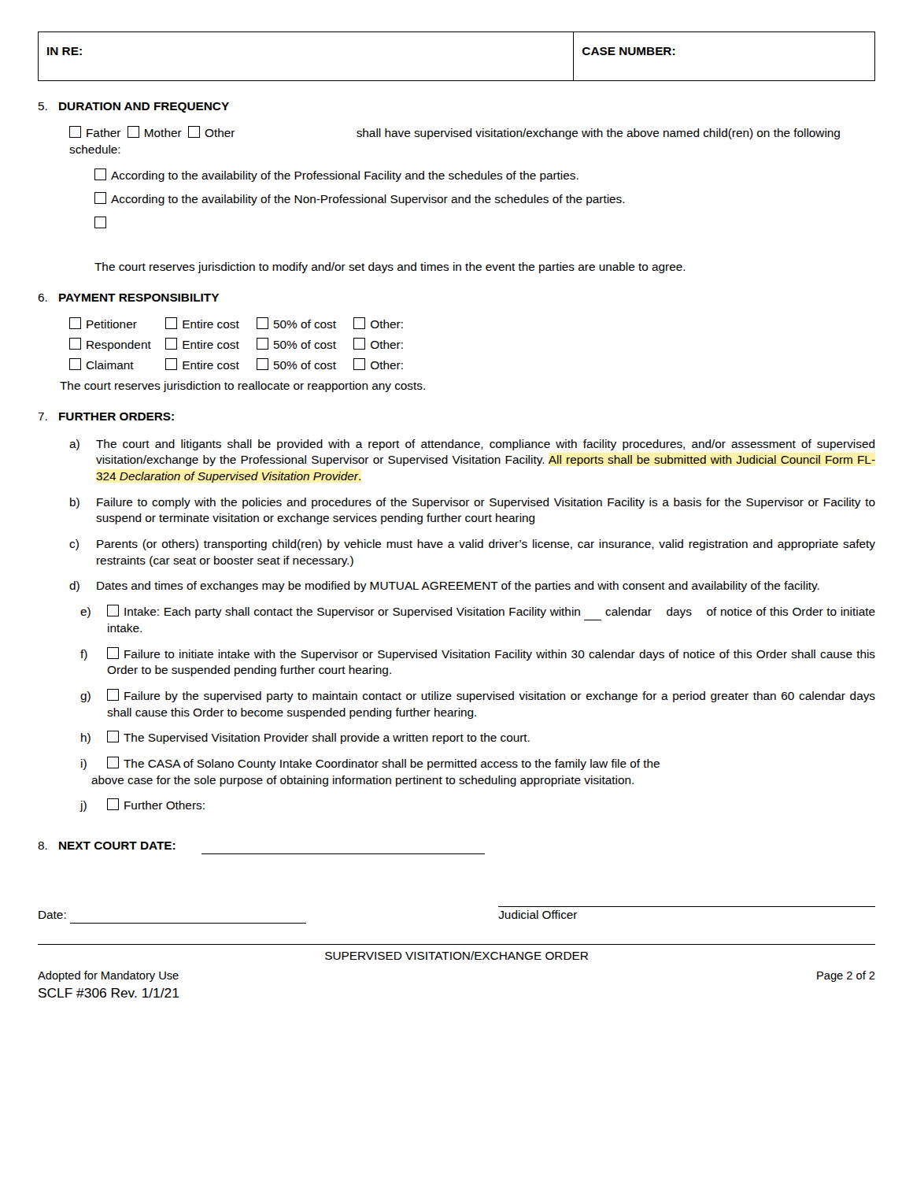| IN RE: | CASE NUMBER: |
5. Duration and Frequency
Father Mother Other shall have supervised visitation/exchange with the above named child(ren) on the following schedule:
According to the availability of the Professional Facility and the schedules of the parties.
According to the availability of the Non-Professional Supervisor and the schedules of the parties.
The court reserves jurisdiction to modify and/or set days and times in the event the parties are unable to agree.
6. Payment Responsibility
Petitioner Entire cost 50% of cost Other:
Respondent Entire cost 50% of cost Other:
Claimant Entire cost 50% of cost Other:
The court reserves jurisdiction to reallocate or reapportion any costs.
7. Further Orders:
a)
The court and litigants shall be provided with a report of attendance, compliance with facility procedures, and/or assessment of supervised visitation/exchange by the Professional Supervisor or Supervised Visitation Facility. All reports shall be submitted with Judicial Council Form FL-324 Declaration of Supervised Visitation Provider.
b)
Failure to comply with the policies and procedures of the Supervisor or Supervised Visitation Facility is a basis for the Supervisor or Facility to suspend or terminate visitation or exchange services pending further court hearing
c)
Parents (or others) transporting child(ren) by vehicle must have a valid driver’s license, car insurance, valid registration and appropriate safety restraints (car seat or booster seat if necessary.)
d)
Dates and times of exchanges may be modified by MUTUAL AGREEMENT of the parties and with consent and availability of the facility.
e)
Intake: Each party shall contact the Supervisor or Supervised Visitation Facility within calendar days of notice of this Order to initiate intake.
f)
Failure to initiate intake with the Supervisor or Supervised Visitation Facility within 30 calendar days of notice of this Order shall cause this Order to be suspended pending further court hearing.
g)
Failure by the supervised party to maintain contact or utilize supervised visitation or exchange for a period greater than 60 calendar days shall cause this Order to become suspended pending further hearing.
h)
The Supervised Visitation Provider shall provide a written report to the court.
i)
The CASA of Solano County Intake Coordinator shall be permitted access to the family law file of the
above case for the sole purpose of obtaining information pertinent to scheduling appropriate visitation.
j)
Further Others:
8. Next court date:
Date:
Judicial Officer
SUPERVISED VISITATION/EXCHANGE ORDER
Adopted for Mandatory Use
SCLF #306 Rev. 1/1/21
Page 2 of 2